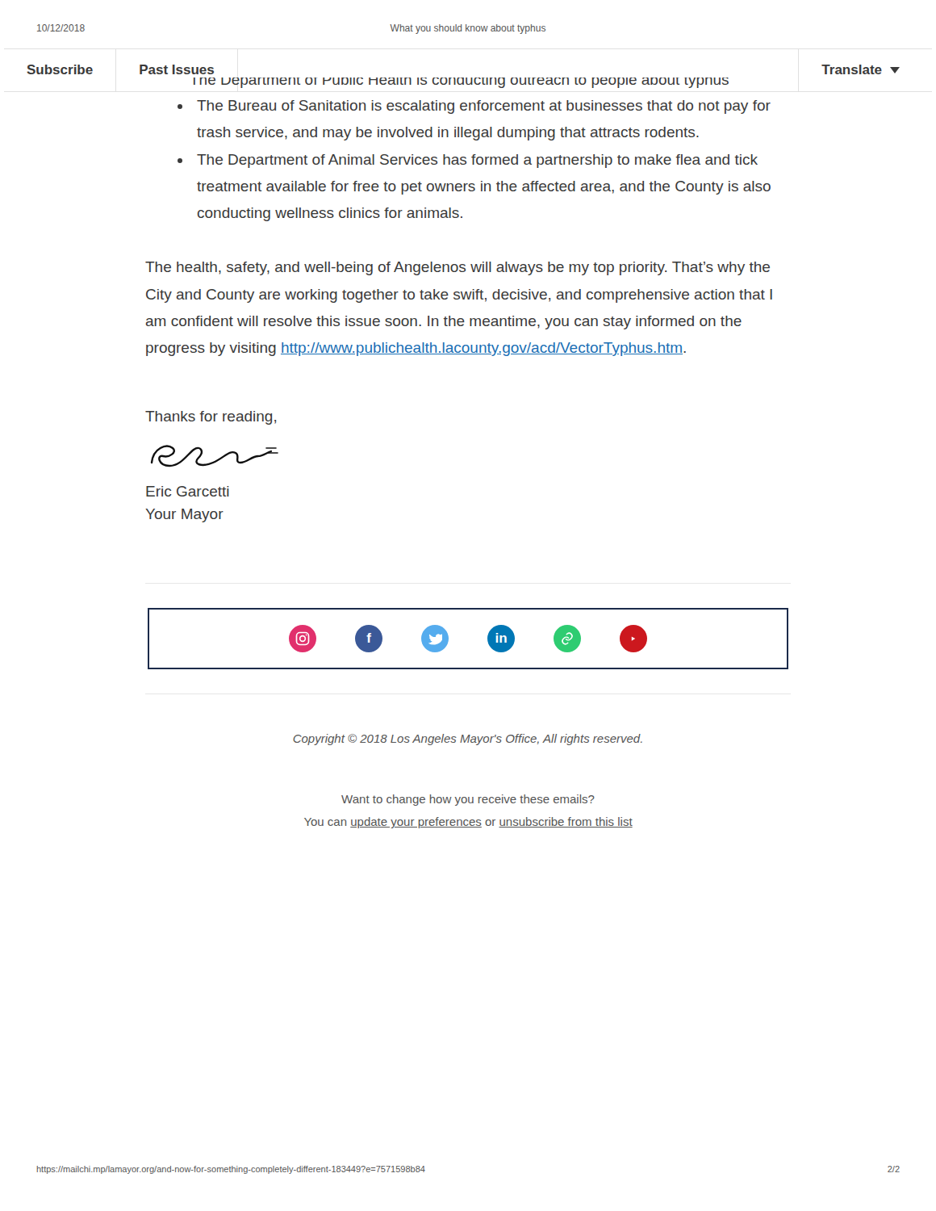10/12/2018
What you should know about typhus
Subscribe
Past Issues
Translate
The Department of Public Health is conducting outreach to people about typhus
The Bureau of Sanitation is escalating enforcement at businesses that do not pay for trash service, and may be involved in illegal dumping that attracts rodents.
The Department of Animal Services has formed a partnership to make flea and tick treatment available for free to pet owners in the affected area, and the County is also conducting wellness clinics for animals.
The health, safety, and well-being of Angelenos will always be my top priority. That’s why the City and County are working together to take swift, decisive, and comprehensive action that I am confident will resolve this issue soon. In the meantime, you can stay informed on the progress by visiting http://www.publichealth.lacounty.gov/acd/VectorTyphus.htm.
Thanks for reading,
Eric Garcetti
Your Mayor
f
in
Copyright © 2018 Los Angeles Mayor's Office, All rights reserved.
Want to change how you receive these emails?
You can update your preferences or unsubscribe from this list
https://mailchi.mp/lamayor.org/and-now-for-something-completely-different-183449?e=7571598b84 2/2